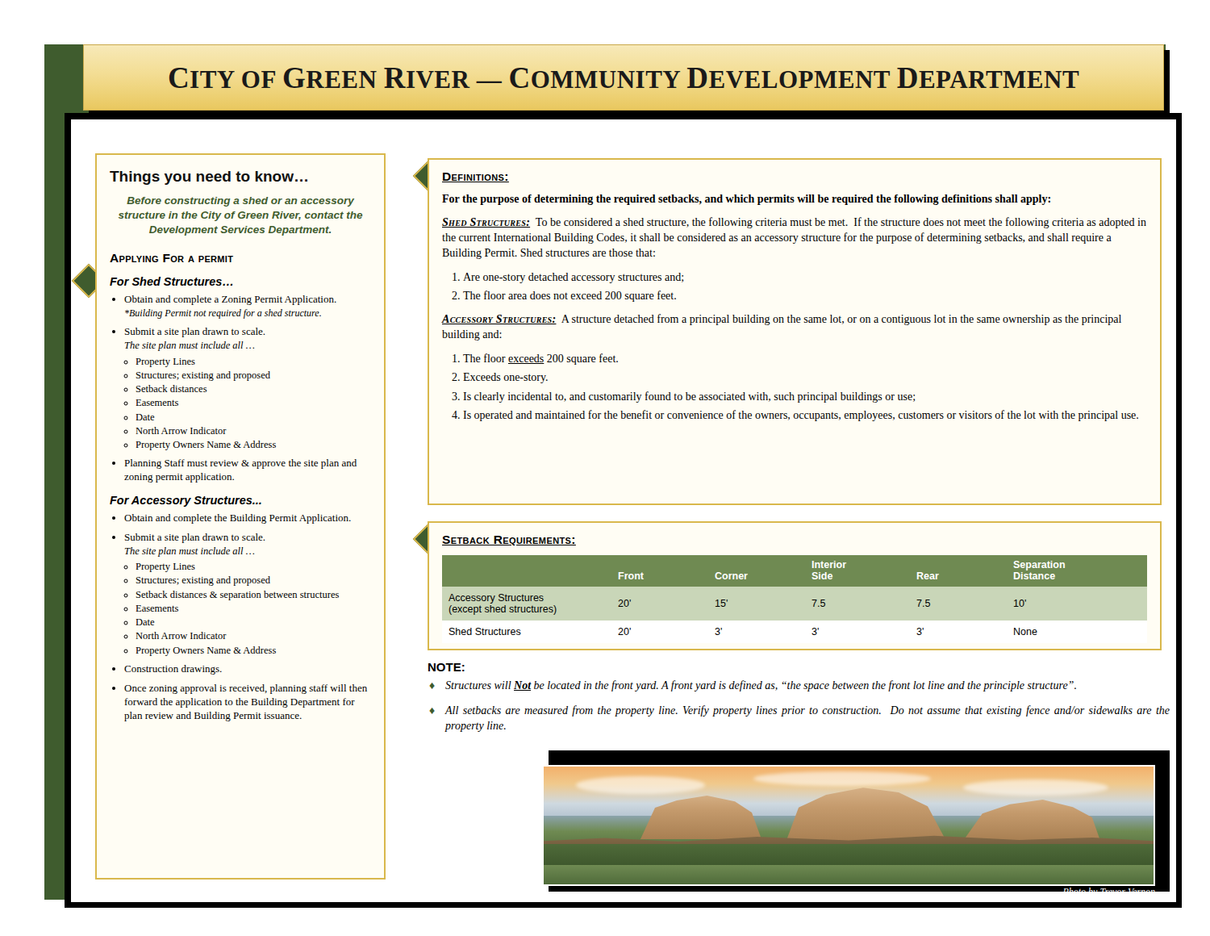CITY OF GREEN RIVER — COMMUNITY DEVELOPMENT DEPARTMENT
Things you need to know…
Before constructing a shed or an accessory structure in the City of Green River, contact the Development Services Department.
Applying For a permit
For Shed Structures…
Obtain and complete a Zoning Permit Application. *Building Permit not required for a shed structure.
Submit a site plan drawn to scale. The site plan must include all …
Property Lines
Structures; existing and proposed
Setback distances
Easements
Date
North Arrow Indicator
Property Owners Name & Address
Planning Staff must review & approve the site plan and zoning permit application.
For Accessory Structures...
Obtain and complete the Building Permit Application.
Submit a site plan drawn to scale. The site plan must include all …
Property Lines
Structures; existing and proposed
Setback distances & separation between structures
Easements
Date
North Arrow Indicator
Property Owners Name & Address
Construction drawings.
Once zoning approval is received, planning staff will then forward the application to the Building Department for plan review and Building Permit issuance.
Definitions:
For the purpose of determining the required setbacks, and which permits will be required the following definitions shall apply:
Shed Structures: To be considered a shed structure, the following criteria must be met. If the structure does not meet the following criteria as adopted in the current International Building Codes, it shall be considered as an accessory structure for the purpose of determining setbacks, and shall require a Building Permit. Shed structures are those that:
Are one-story detached accessory structures and;
The floor area does not exceed 200 square feet.
Accessory Structures: A structure detached from a principal building on the same lot, or on a contiguous lot in the same ownership as the principal building and:
The floor exceeds 200 square feet.
Exceeds one-story.
Is clearly incidental to, and customarily found to be associated with, such principal buildings or use;
Is operated and maintained for the benefit or convenience of the owners, occupants, employees, customers or visitors of the lot with the principal use.
Setback Requirements:
| | Front | Corner | Interior Side | Rear | Separation Distance |
| --- | --- | --- | --- | --- | --- |
| Accessory Structures (except shed structures) | 20' | 15' | 7.5 | 7.5 | 10' |
| Shed Structures | 20' | 3' | 3' | 3' | None |
NOTE:
Structures will Not be located in the front yard. A front yard is defined as, “the space between the front lot line and the principle structure”.
All setbacks are measured from the property line. Verify property lines prior to construction. Do not assume that existing fence and/or sidewalks are the property line.
Photo by Trevor Vernon